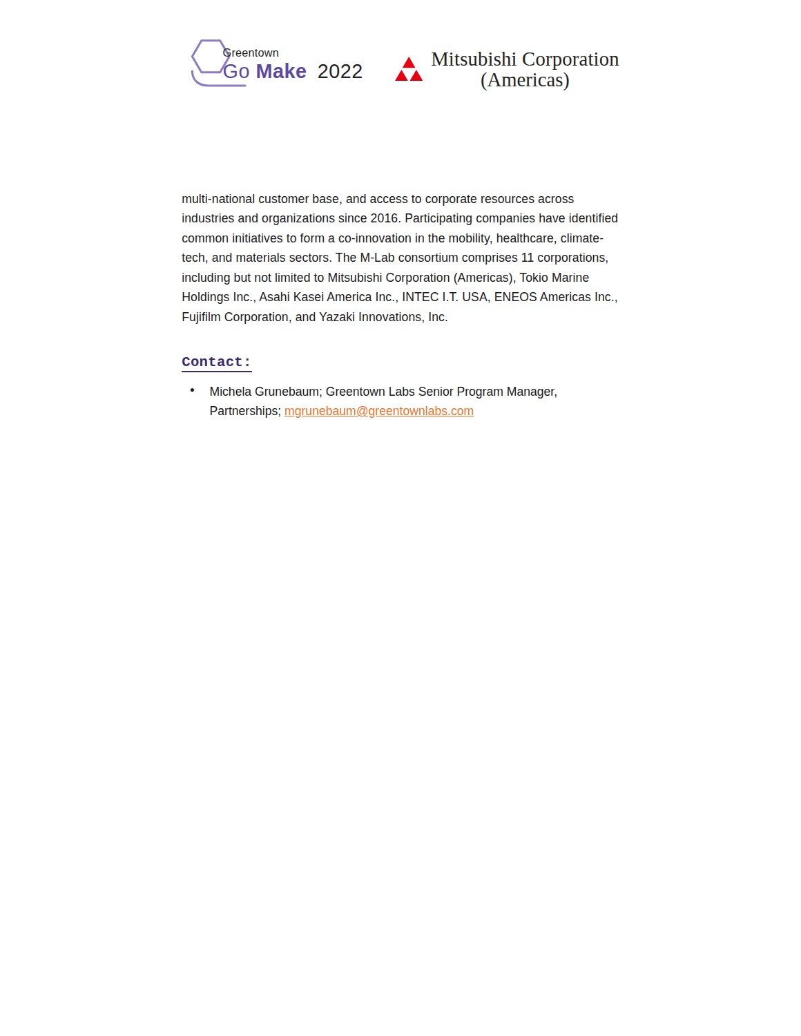Greentown Go Make 2022
Mitsubishi Corporation
(Americas)
multi-national customer base, and access to corporate resources across industries and organizations since 2016. Participating companies have identified common initiatives to form a co-innovation in the mobility, healthcare, climate-tech, and materials sectors. The M-Lab consortium comprises 11 corporations, including but not limited to Mitsubishi Corporation (Americas), Tokio Marine Holdings Inc., Asahi Kasei America Inc., INTEC I.T. USA, ENEOS Americas Inc., Fujifilm Corporation, and Yazaki Innovations, Inc.
Contact:
Michela Grunebaum; Greentown Labs Senior Program Manager, Partnerships; mgrunebaum@greentownlabs.com